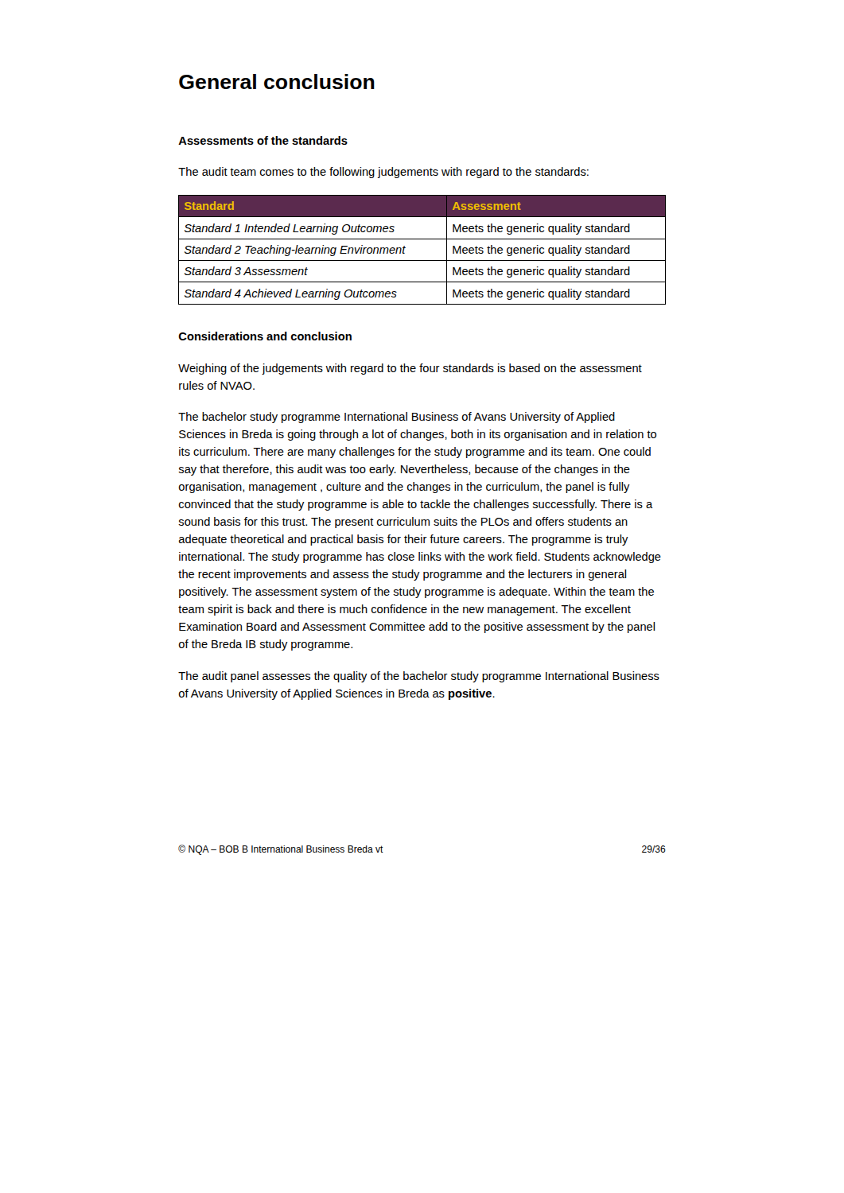General conclusion
Assessments of the standards
The audit team comes to the following judgements with regard to the standards:
| Standard | Assessment |
| --- | --- |
| Standard 1 Intended Learning Outcomes | Meets the generic quality standard |
| Standard 2 Teaching-learning Environment | Meets the generic quality standard |
| Standard 3 Assessment | Meets the generic quality standard |
| Standard 4 Achieved Learning Outcomes | Meets the generic quality standard |
Considerations and conclusion
Weighing of the judgements with regard to the four standards is based on the assessment rules of NVAO.
The bachelor study programme International Business of Avans University of Applied Sciences in Breda is going through a lot of changes, both in its organisation and in relation to its curriculum. There are many challenges for the study programme and its team. One could say that therefore, this audit was too early. Nevertheless, because of the changes in the organisation, management , culture and the changes in the curriculum, the panel is fully convinced that the study programme is able to tackle the challenges successfully. There is a sound basis for this trust. The present curriculum suits the PLOs and offers students an adequate theoretical and practical basis for their future careers. The programme is truly international. The study programme has close links with the work field. Students acknowledge the recent improvements and assess the study programme and the lecturers in general positively. The assessment system of the study programme is adequate. Within the team the team spirit is back and there is much confidence in the new management. The excellent Examination Board and Assessment Committee add to the positive assessment by the panel of the Breda IB study programme.
The audit panel assesses the quality of the bachelor study programme International Business of Avans University of Applied Sciences in Breda as positive.
© NQA – BOB B International Business Breda vt 29/36